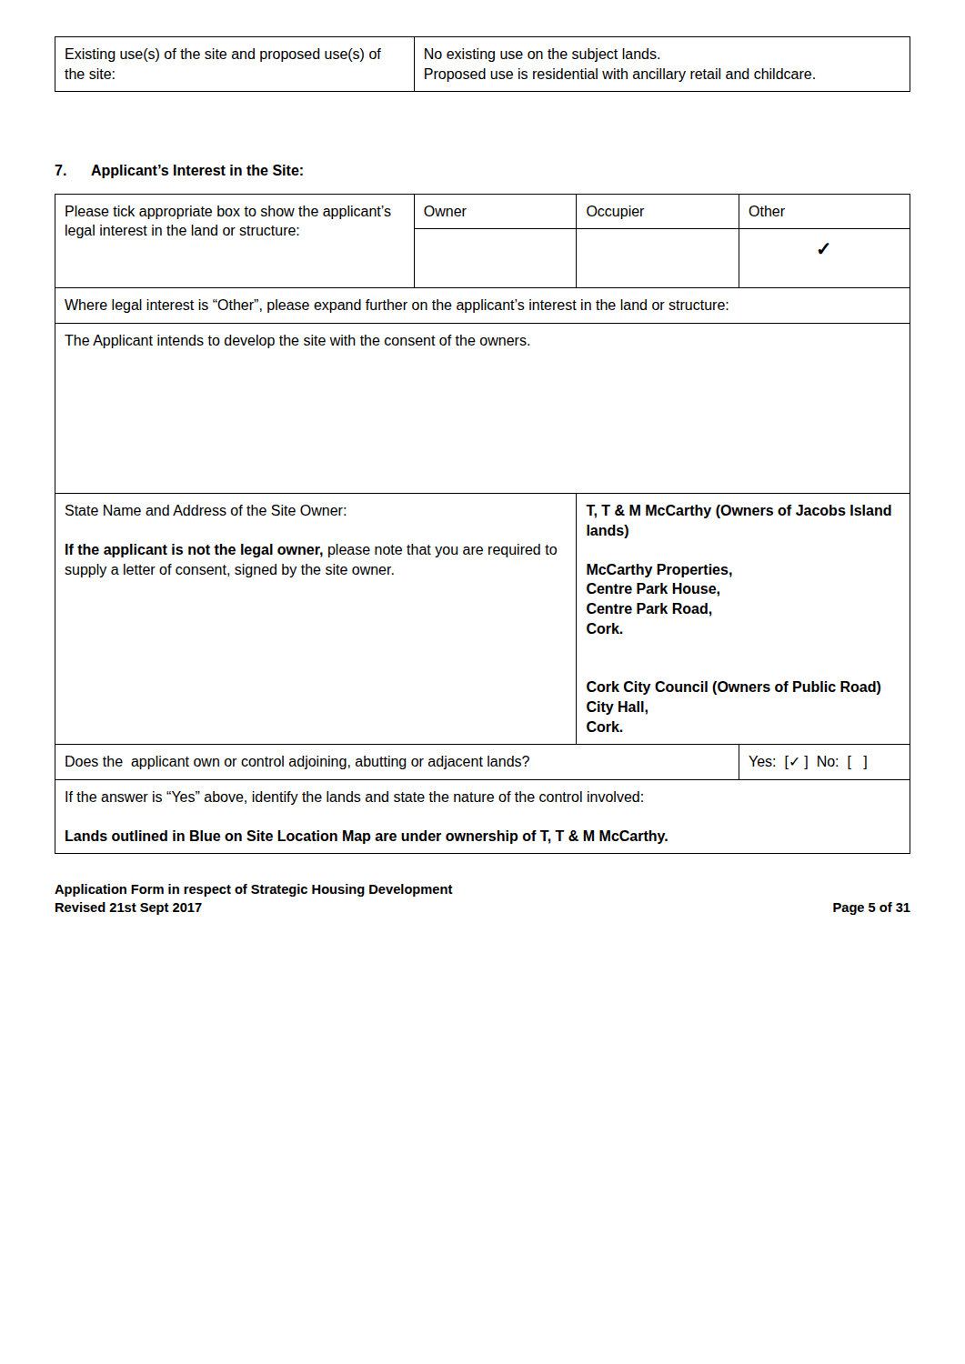| Existing use(s) of the site and proposed use(s) of the site: | No existing use on the subject lands. Proposed use is residential with ancillary retail and childcare. |
7. Applicant’s Interest in the Site:
| Please tick appropriate box to show the applicant’s legal interest in the land or structure: | Owner | Occupier | Other |
| | | ✓ |
| Where legal interest is “Other”, please expand further on the applicant’s interest in the land or structure: |
| The Applicant intends to develop the site with the consent of the owners. |
| State Name and Address of the Site Owner: If the applicant is not the legal owner, please note that you are required to supply a letter of consent, signed by the site owner. | T, T & M McCarthy (Owners of Jacobs Island lands) McCarthy Properties, Centre Park House, Centre Park Road, Cork. Cork City Council (Owners of Public Road) City Hall, Cork. |
| Does the applicant own or control adjoining, abutting or adjacent lands? | Yes: [✓ ] No: [ ] |
| If the answer is “Yes” above, identify the lands and state the nature of the control involved: Lands outlined in Blue on Site Location Map are under ownership of T, T & M McCarthy. |
Application Form in respect of Strategic Housing Development
Revised 21st Sept 2017
Page 5 of 31